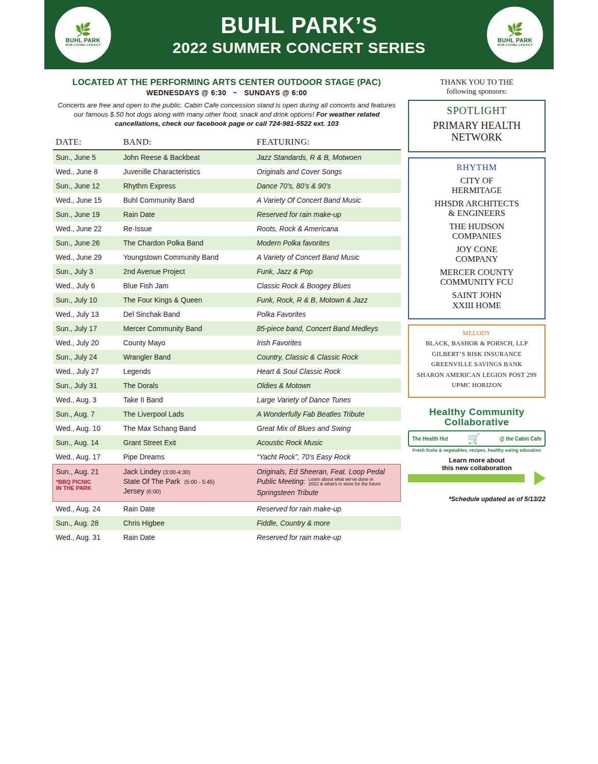🌿 BUHL PARK OUR LIVING LEGACY
BUHL PARK’S
2022 SUMMER CONCERT SERIES
🌿 BUHL PARK OUR LIVING LEGACY
LOCATED AT THE PERFORMING ARTS CENTER OUTDOOR STAGE (PAC)
WEDNESDAYS @ 6:30 ~ SUNDAYS @ 6:00
Concerts are free and open to the public. Cabin Cafe concession stand is open during all concerts and features our famous $.50 hot dogs along with many other food, snack and drink options! For weather related cancellations, check our facebook page or call 724-981-5522 ext. 103
| DATE: | BAND: | FEATURING: |
| --- | --- | --- |
| Sun., June 5 | John Reese & Backbeat | Jazz Standards, R & B, Motwoen |
| Wed., June 8 | Juvenille Characteristics | Originals and Cover Songs |
| Sun., June 12 | Rhythm Express | Dance 70’s, 80’s & 90’s |
| Wed., June 15 | Buhl Community Band | A Variety Of Concert Band Music |
| Sun., June 19 | Rain Date | Reserved for rain make-up |
| Wed., June 22 | Re·Issue | Roots, Rock & Americana |
| Sun., June 26 | The Chardon Polka Band | Modern Polka favorites |
| Wed., June 29 | Youngstown Community Band | A Variety of Concert Band Music |
| Sun., July 3 | 2nd Avenue Project | Funk, Jazz & Pop |
| Wed., July 6 | Blue Fish Jam | Classic Rock & Boogey Blues |
| Sun., July 10 | The Four Kings & Queen | Funk, Rock, R & B, Motown & Jazz |
| Wed., July 13 | Del Sinchak Band | Polka Favorites |
| Sun., July 17 | Mercer Community Band | 85-piece band, Concert Band Medleys |
| Wed., July 20 | County Mayo | Irish Favorites |
| Sun., July 24 | Wrangler Band | Country, Classic & Classic Rock |
| Wed., July 27 | Legends | Heart & Soul Classic Rock |
| Sun., July 31 | The Dorals | Oldies & Motown |
| Wed., Aug. 3 | Take II Band | Large Variety of Dance Tunes |
| Sun., Aug. 7 | The Liverpool Lads | A Wonderfully Fab Beatles Tribute |
| Wed., Aug. 10 | The Max Schang Band | Great Mix of Blues and Swing |
| Sun., Aug. 14 | Grant Street Exit | Acoustic Rock Music |
| Wed., Aug. 17 | Pipe Dreams | “Yacht Rock”, 70’s Easy Rock |
| Sun., Aug. 21 *BBQ PICNIC IN THE PARK | Jack Lindey (3:00-4:30) State Of The Park (5:00 - 5:45) Jersey (6:00) | Originals, Ed Sheeran, Feat. Loop Pedal Public Meeting: Learn about what we’ve done in 2022 & what’s in store for the future Springsteen Tribute |
| Wed., Aug. 24 | Rain Date | Reserved for rain make-up |
| Sun., Aug. 28 | Chris Higbee | Fiddle, Country & more |
| Wed., Aug. 31 | Rain Date | Reserved for rain make-up |
THANK YOU TO THE
following sponsors:
SPOTLIGHT
PRIMARY HEALTH
NETWORK
RHYTHM
CITY OF
HERMITAGE
HHSDR ARCHITECTS
& ENGINEERS
THE HUDSON
COMPANIES
JOY CONE
COMPANY
MERCER COUNTY
COMMUNITY FCU
SAINT JOHN
XXIII HOME
MELODY
BLACK, BASHOR & PORSCH, LLP
GILBERT’S RISK INSURANCE
GREENVILLE SAVINGS BANK
SHARON AMERICAN LEGION POST 299
UPMC HORIZON
Healthy Community
Collaborative
The Health Hut 🛒 @ the Cabin Cafe
Fresh fruits & vegetables, recipes, healthy eating education
Learn more about
this new collaboration
*Schedule updated as of 5/13/22